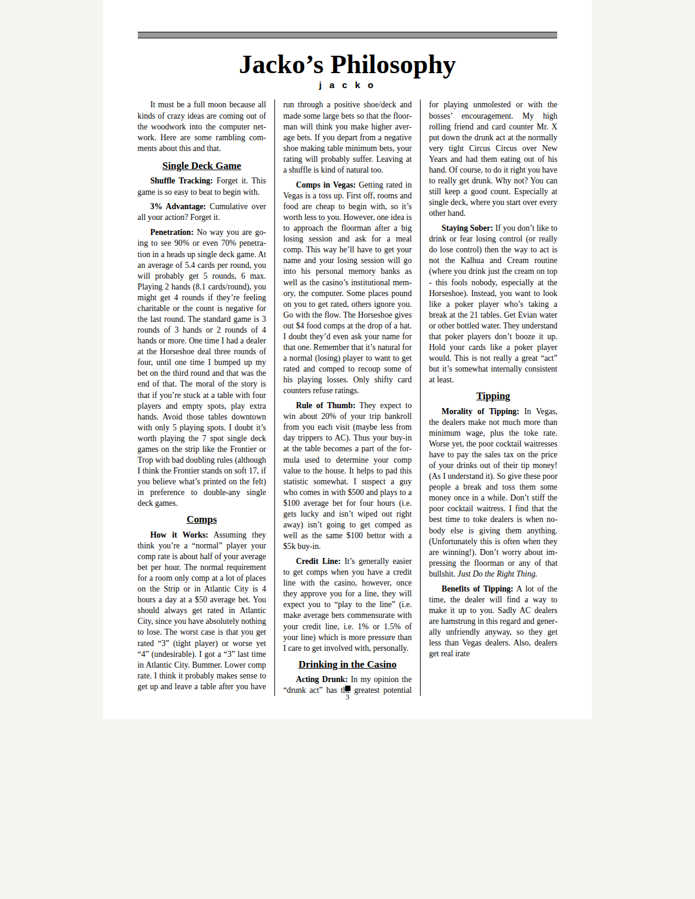Jacko’s Philosophy
j a c k o
It must be a full moon because all kinds of crazy ideas are coming out of the woodwork into the computer network. Here are some rambling comments about this and that.
Single Deck Game
Shuffle Tracking: Forget it. This game is so easy to beat to begin with.
3% Advantage: Cumulative over all your action? Forget it.
Penetration: No way you are going to see 90% or even 70% penetration in a heads up single deck game. At an average of 5.4 cards per round, you will probably get 5 rounds, 6 max. Playing 2 hands (8.1 cards/round), you might get 4 rounds if they’re feeling charitable or the count is negative for the last round. The standard game is 3 rounds of 3 hands or 2 rounds of 4 hands or more. One time I had a dealer at the Horseshoe deal three rounds of four, until one time I bumped up my bet on the third round and that was the end of that. The moral of the story is that if you’re stuck at a table with four players and empty spots, play extra hands. Avoid those tables downtown with only 5 playing spots. I doubt it’s worth playing the 7 spot single deck games on the strip like the Frontier or Trop with bad doubling rules (although I think the Frontier stands on soft 17, if you believe what’s printed on the felt) in preference to double-any single deck games.
Comps
How it Works: Assuming they think you’re a “normal” player your comp rate is about half of your average bet per hour. The normal requirement for a room only comp at a lot of places on the Strip or in Atlantic City is 4 hours a day at a $50 average bet. You should always get rated in Atlantic City, since you have absolutely nothing to lose. The worst case is that you get rated “3” (tight player) or worse yet “4” (undesirable). I got a “3” last time in Atlantic City. Bummer. Lower comp rate. I think it probably makes sense to get up and leave a table after you have run through a positive shoe/deck and made some large bets so that the floorman will think you make higher average bets. If you depart from a negative shoe making table minimum bets, your rating will probably suffer. Leaving at a shuffle is kind of natural too.
Comps in Vegas: Getting rated in Vegas is a toss up. First off, rooms and food are cheap to begin with, so it’s worth less to you. However, one idea is to approach the floorman after a big losing session and ask for a meal comp. This way he’ll have to get your name and your losing session will go into his personal memory banks as well as the casino’s institutional memory, the computer. Some places pound on you to get rated, others ignore you. Go with the flow. The Horseshoe gives out $4 food comps at the drop of a hat. I doubt they’d even ask your name for that one. Remember that it’s natural for a normal (losing) player to want to get rated and comped to recoup some of his playing losses. Only shifty card counters refuse ratings.
Rule of Thumb: They expect to win about 20% of your trip bankroll from you each visit (maybe less from day trippers to AC). Thus your buy-in at the table becomes a part of the formula used to determine your comp value to the house. It helps to pad this statistic somewhat. I suspect a guy who comes in with $500 and plays to a $100 average bet for four hours (i.e. gets lucky and isn’t wiped out right away) isn’t going to get comped as well as the same $100 bettor with a $5k buy-in.
Credit Line: It’s generally easier to get comps when you have a credit line with the casino, however, once they approve you for a line, they will expect you to “play to the line” (i.e. make average bets commensurate with your credit line, i.e. 1% or 1.5% of your line) which is more pressure than I care to get involved with, personally.
Drinking in the Casino
Acting Drunk: In my opinion the “drunk act” has the greatest potential for playing unmolested or with the bosses’ encouragement. My high rolling friend and card counter Mr. X put down the drunk act at the normally very tight Circus Circus over New Years and had them eating out of his hand. Of course, to do it right you have to really get drunk. Why not? You can still keep a good count. Especially at single deck, where you start over every other hand.
Staying Sober: If you don’t like to drink or fear losing control (or really do lose control) then the way to act is not the Kalhua and Cream routine (where you drink just the cream on top - this fools nobody, especially at the Horseshoe). Instead, you want to look like a poker player who’s taking a break at the 21 tables. Get Evian water or other bottled water. They understand that poker players don’t booze it up. Hold your cards like a poker player would. This is not really a great “act” but it’s somewhat internally consistent at least.
Tipping
Morality of Tipping: In Vegas, the dealers make not much more than minimum wage, plus the toke rate. Worse yet, the poor cocktail waitresses have to pay the sales tax on the price of your drinks out of their tip money! (As I understand it). So give these poor people a break and toss them some money once in a while. Don’t stiff the poor cocktail waitress. I find that the best time to toke dealers is when nobody else is giving them anything. (Unfortunately this is often when they are winning!). Don’t worry about impressing the floorman or any of that bullshit. Just Do the Right Thing.
Benefits of Tipping: A lot of the time, the dealer will find a way to make it up to you. Sadly AC dealers are hamstrung in this regard and generally unfriendly anyway, so they get less than Vegas dealers. Also, dealers get real irate
3